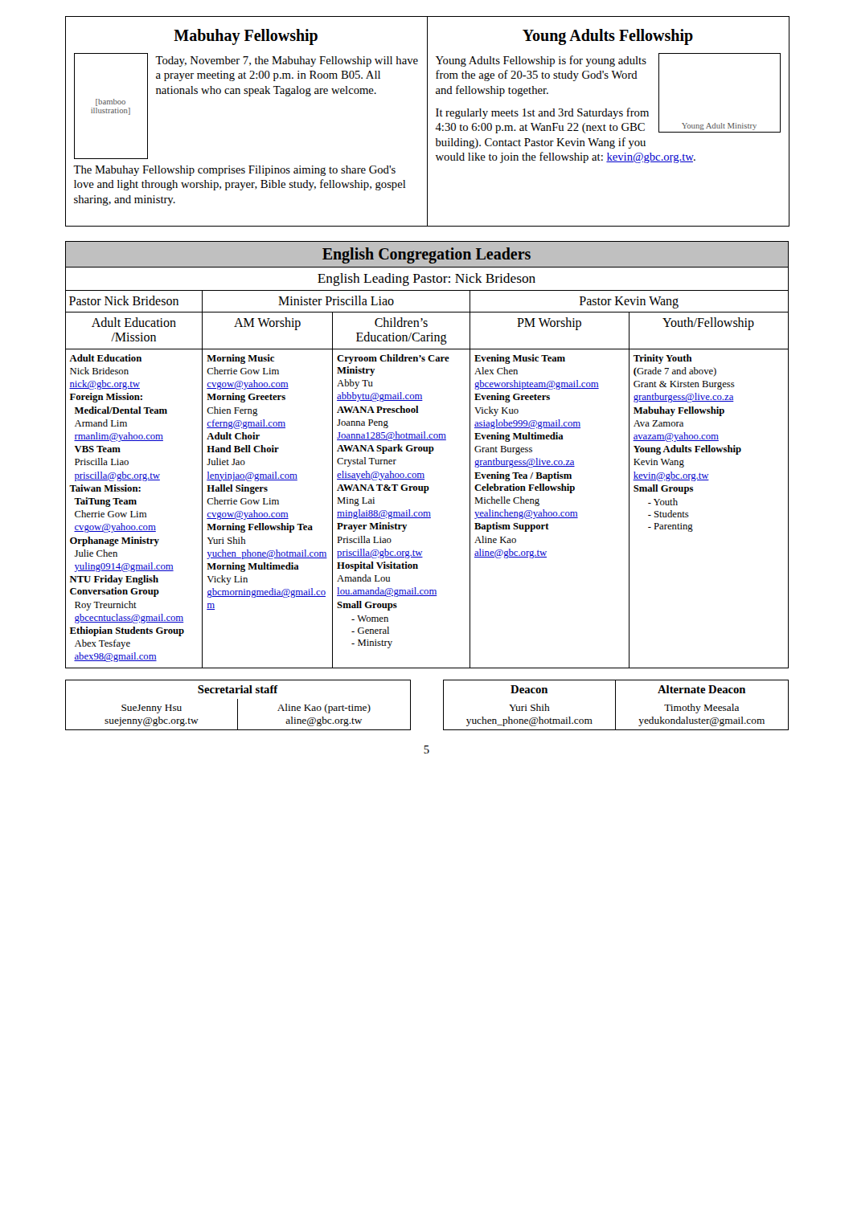Mabuhay Fellowship
[bamboo illustration]
Today, November 7, the Mabuhay Fellowship will have a prayer meeting at 2:00 p.m. in Room B05. All nationals who can speak Tagalog are welcome.
The Mabuhay Fellowship comprises Filipinos aiming to share God's love and light through worship, prayer, Bible study, fellowship, gospel sharing, and ministry.
Young Adults Fellowship
Young Adult Ministry
Young Adults Fellowship is for young adults from the age of 20-35 to study God's Word and fellowship together.
It regularly meets 1st and 3rd Saturdays from 4:30 to 6:00 p.m. at WanFu 22 (next to GBC building). Contact Pastor Kevin Wang if you would like to join the fellowship at: kevin@gbc.org.tw.
| English Congregation Leaders |
| English Leading Pastor: Nick Brideson |
| Pastor Nick Brideson | Minister Priscilla Liao | Pastor Kevin Wang |
| Adult Education /Mission | AM Worship | Children’s Education/Caring | PM Worship | Youth/Fellowship |
| Adult Education Nick Brideson nick@gbc.org.tw Foreign Mission: Medical/Dental Team Armand Lim rmanlim@yahoo.com VBS Team Priscilla Liao priscilla@gbc.org.tw Taiwan Mission: TaiTung Team Cherrie Gow Lim cvgow@yahoo.com Orphanage Ministry Julie Chen yuling0914@gmail.com NTU Friday English Conversation Group Roy Treurnicht gbcecntuclass@gmail.com Ethiopian Students Group Abex Tesfaye abex98@gmail.com | Morning Music Cherrie Gow Lim cvgow@yahoo.com Morning Greeters Chien Ferng cferng@gmail.com Adult Choir Hand Bell Choir Juliet Jao lenyinjao@gmail.com Hallel Singers Cherrie Gow Lim cvgow@yahoo.com Morning Fellowship Tea Yuri Shih yuchen_phone@hotmail.com Morning Multimedia Vicky Lin gbcmorningmedia@gmail.com | Cryroom Children’s Care Ministry Abby Tu abbbytu@gmail.com AWANA Preschool Joanna Peng Joanna1285@hotmail.com AWANA Spark Group Crystal Turner elisayeh@yahoo.com AWANA T&T Group Ming Lai minglai88@gmail.com Prayer Ministry Priscilla Liao priscilla@gbc.org.tw Hospital Visitation Amanda Lou lou.amanda@gmail.com Small Groups Women General Ministry | Evening Music Team Alex Chen gbceworshipteam@gmail.com Evening Greeters Vicky Kuo asiaglobe999@gmail.com Evening Multimedia Grant Burgess grantburgess@live.co.za Evening Tea / Baptism Celebration Fellowship Michelle Cheng yealincheng@yahoo.com Baptism Support Aline Kao aline@gbc.org.tw | Trinity Youth ( Grade 7 and above) Grant & Kirsten Burgess grantburgess@live.co.za Mabuhay Fellowship Ava Zamora avazam@yahoo.com Young Adults Fellowship Kevin Wang kevin@gbc.org.tw Small Groups Youth Students Parenting |
| Secretarial staff |
| SueJenny Hsu suejenny@gbc.org.tw | Aline Kao (part-time) aline@gbc.org.tw |
| Deacon | Alternate Deacon |
| Yuri Shih yuchen_phone@hotmail.com | Timothy Meesala yedukondaluster@gmail.com |
5